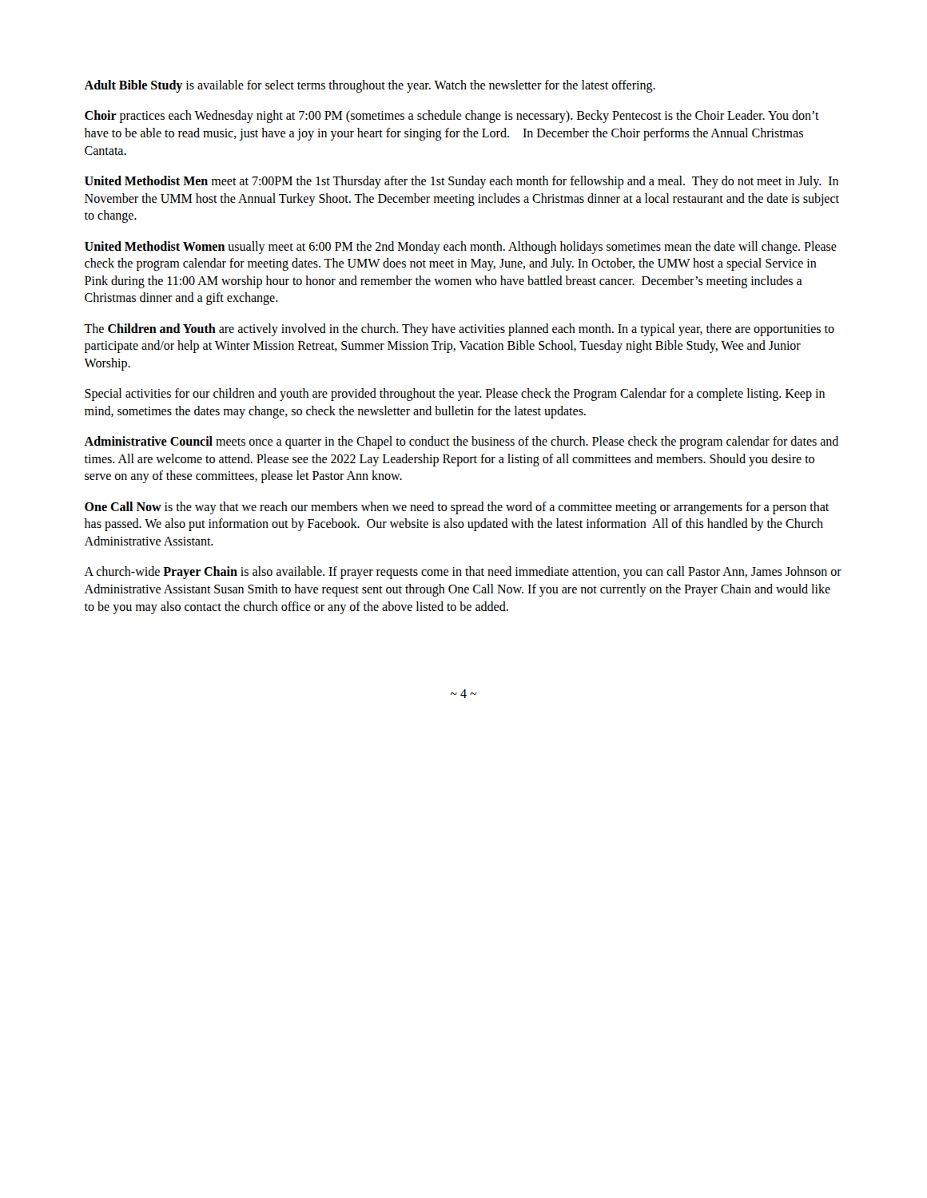Adult Bible Study is available for select terms throughout the year. Watch the newsletter for the latest offering.
Choir practices each Wednesday night at 7:00 PM (sometimes a schedule change is necessary). Becky Pentecost is the Choir Leader. You don’t have to be able to read music, just have a joy in your heart for singing for the Lord. In December the Choir performs the Annual Christmas Cantata.
United Methodist Men meet at 7:00PM the 1st Thursday after the 1st Sunday each month for fellowship and a meal. They do not meet in July. In November the UMM host the Annual Turkey Shoot. The December meeting includes a Christmas dinner at a local restaurant and the date is subject to change.
United Methodist Women usually meet at 6:00 PM the 2nd Monday each month. Although holidays sometimes mean the date will change. Please check the program calendar for meeting dates. The UMW does not meet in May, June, and July. In October, the UMW host a special Service in Pink during the 11:00 AM worship hour to honor and remember the women who have battled breast cancer. December’s meeting includes a Christmas dinner and a gift exchange.
The Children and Youth are actively involved in the church. They have activities planned each month. In a typical year, there are opportunities to participate and/or help at Winter Mission Retreat, Summer Mission Trip, Vacation Bible School, Tuesday night Bible Study, Wee and Junior Worship.
Special activities for our children and youth are provided throughout the year. Please check the Program Calendar for a complete listing. Keep in mind, sometimes the dates may change, so check the newsletter and bulletin for the latest updates.
Administrative Council meets once a quarter in the Chapel to conduct the business of the church. Please check the program calendar for dates and times. All are welcome to attend. Please see the 2022 Lay Leadership Report for a listing of all committees and members. Should you desire to serve on any of these committees, please let Pastor Ann know.
One Call Now is the way that we reach our members when we need to spread the word of a committee meeting or arrangements for a person that has passed. We also put information out by Facebook. Our website is also updated with the latest information All of this handled by the Church Administrative Assistant.
A church-wide Prayer Chain is also available. If prayer requests come in that need immediate attention, you can call Pastor Ann, James Johnson or Administrative Assistant Susan Smith to have request sent out through One Call Now. If you are not currently on the Prayer Chain and would like to be you may also contact the church office or any of the above listed to be added.
~ 4 ~